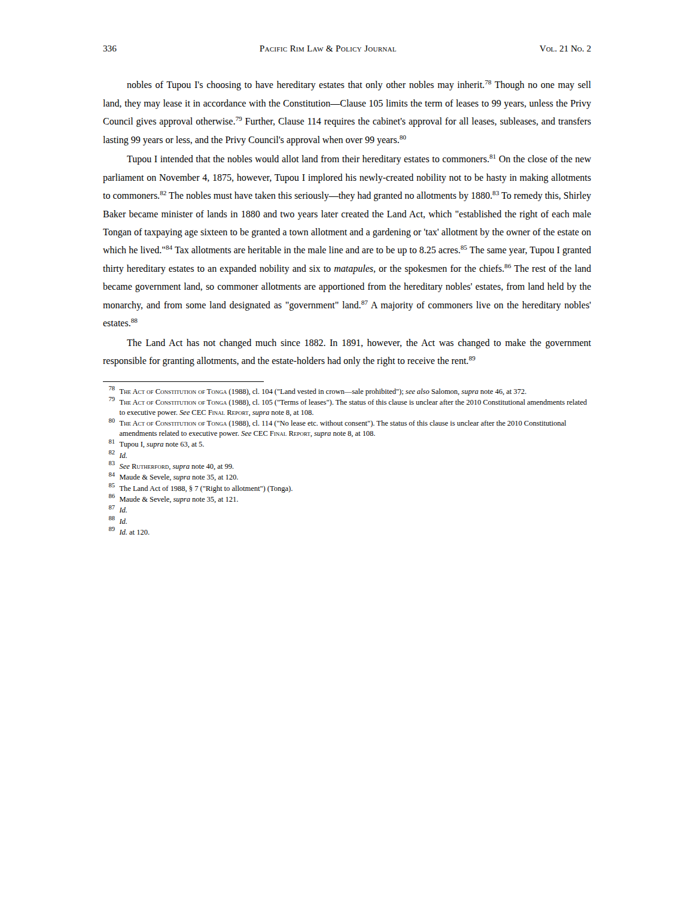336 Pacific Rim Law & Policy Journal Vol. 21 No. 2
nobles of Tupou I's choosing to have hereditary estates that only other nobles may inherit.78 Though no one may sell land, they may lease it in accordance with the Constitution—Clause 105 limits the term of leases to 99 years, unless the Privy Council gives approval otherwise.79 Further, Clause 114 requires the cabinet's approval for all leases, subleases, and transfers lasting 99 years or less, and the Privy Council's approval when over 99 years.80
Tupou I intended that the nobles would allot land from their hereditary estates to commoners.81 On the close of the new parliament on November 4, 1875, however, Tupou I implored his newly-created nobility not to be hasty in making allotments to commoners.82 The nobles must have taken this seriously—they had granted no allotments by 1880.83 To remedy this, Shirley Baker became minister of lands in 1880 and two years later created the Land Act, which "established the right of each male Tongan of taxpaying age sixteen to be granted a town allotment and a gardening or 'tax' allotment by the owner of the estate on which he lived."84 Tax allotments are heritable in the male line and are to be up to 8.25 acres.85 The same year, Tupou I granted thirty hereditary estates to an expanded nobility and six to matapules, or the spokesmen for the chiefs.86 The rest of the land became government land, so commoner allotments are apportioned from the hereditary nobles' estates, from land held by the monarchy, and from some land designated as "government" land.87 A majority of commoners live on the hereditary nobles' estates.88
The Land Act has not changed much since 1882. In 1891, however, the Act was changed to make the government responsible for granting allotments, and the estate-holders had only the right to receive the rent.89
The Act of Constitution of Tonga (1988), cl. 104 ("Land vested in crown—sale prohibited"); see also Salomon, supra note 46, at 372.
The Act of Constitution of Tonga (1988), cl. 105 ("Terms of leases"). The status of this clause is unclear after the 2010 Constitutional amendments related to executive power. See CEC Final Report, supra note 8, at 108.
The Act of Constitution of Tonga (1988), cl. 114 ("No lease etc. without consent"). The status of this clause is unclear after the 2010 Constitutional amendments related to executive power. See CEC Final Report, supra note 8, at 108.
Tupou I, supra note 63, at 5.
Id.
See Rutherford, supra note 40, at 99.
Maude & Sevele, supra note 35, at 120.
The Land Act of 1988, § 7 ("Right to allotment") (Tonga).
Maude & Sevele, supra note 35, at 121.
Id.
Id.
Id. at 120.